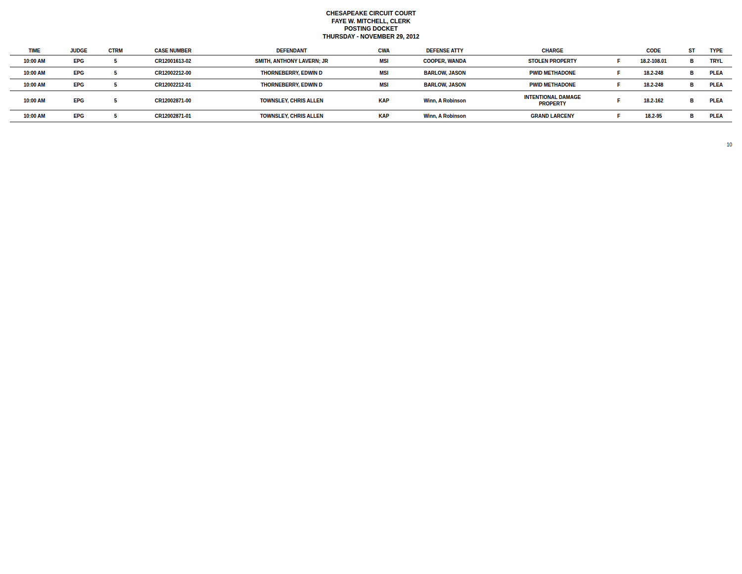CHESAPEAKE CIRCUIT COURT
FAYE W. MITCHELL, CLERK
POSTING DOCKET
THURSDAY - NOVEMBER 29, 2012
| TIME | JUDGE | CTRM | CASE NUMBER | DEFENDANT | CWA | DEFENSE ATTY | CHARGE | | CODE | ST | TYPE |
| --- | --- | --- | --- | --- | --- | --- | --- | --- | --- | --- | --- |
| 10:00 AM | EPG | 5 | CR12001613-02 | SMITH, ANTHONY LAVERN; JR | MSI | COOPER, WANDA | STOLEN PROPERTY | F | 18.2-108.01 | B | TRYL |
| 10:00 AM | EPG | 5 | CR12002212-00 | THORNEBERRY, EDWIN D | MSI | BARLOW, JASON | PWID METHADONE | F | 18.2-248 | B | PLEA |
| 10:00 AM | EPG | 5 | CR12002212-01 | THORNEBERRY, EDWIN D | MSI | BARLOW, JASON | PWID METHADONE | F | 18.2-248 | B | PLEA |
| 10:00 AM | EPG | 5 | CR12002871-00 | TOWNSLEY, CHRIS ALLEN | KAP | Winn, A Robinson | INTENTIONAL DAMAGE PROPERTY | F | 18.2-162 | B | PLEA |
| 10:00 AM | EPG | 5 | CR12002871-01 | TOWNSLEY, CHRIS ALLEN | KAP | Winn, A Robinson | GRAND LARCENY | F | 18.2-95 | B | PLEA |
10